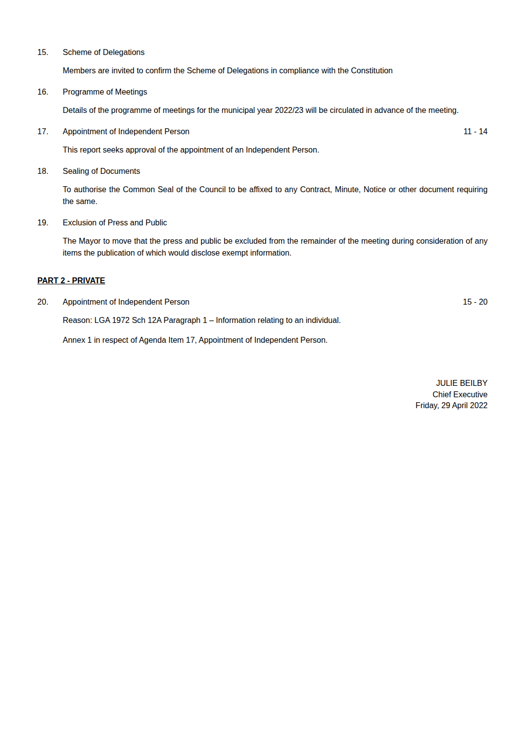15. Scheme of Delegations
Members are invited to confirm the Scheme of Delegations in compliance with the Constitution
16. Programme of Meetings
Details of the programme of meetings for the municipal year 2022/23 will be circulated in advance of the meeting.
17. Appointment of Independent Person 11 - 14
This report seeks approval of the appointment of an Independent Person.
18. Sealing of Documents
To authorise the Common Seal of the Council to be affixed to any Contract, Minute, Notice or other document requiring the same.
19. Exclusion of Press and Public
The Mayor to move that the press and public be excluded from the remainder of the meeting during consideration of any items the publication of which would disclose exempt information.
PART 2 - PRIVATE
20. Appointment of Independent Person 15 - 20
Reason: LGA 1972 Sch 12A Paragraph 1 – Information relating to an individual.
Annex 1 in respect of Agenda Item 17, Appointment of Independent Person.
JULIE BEILBY
Chief Executive
Friday, 29 April 2022